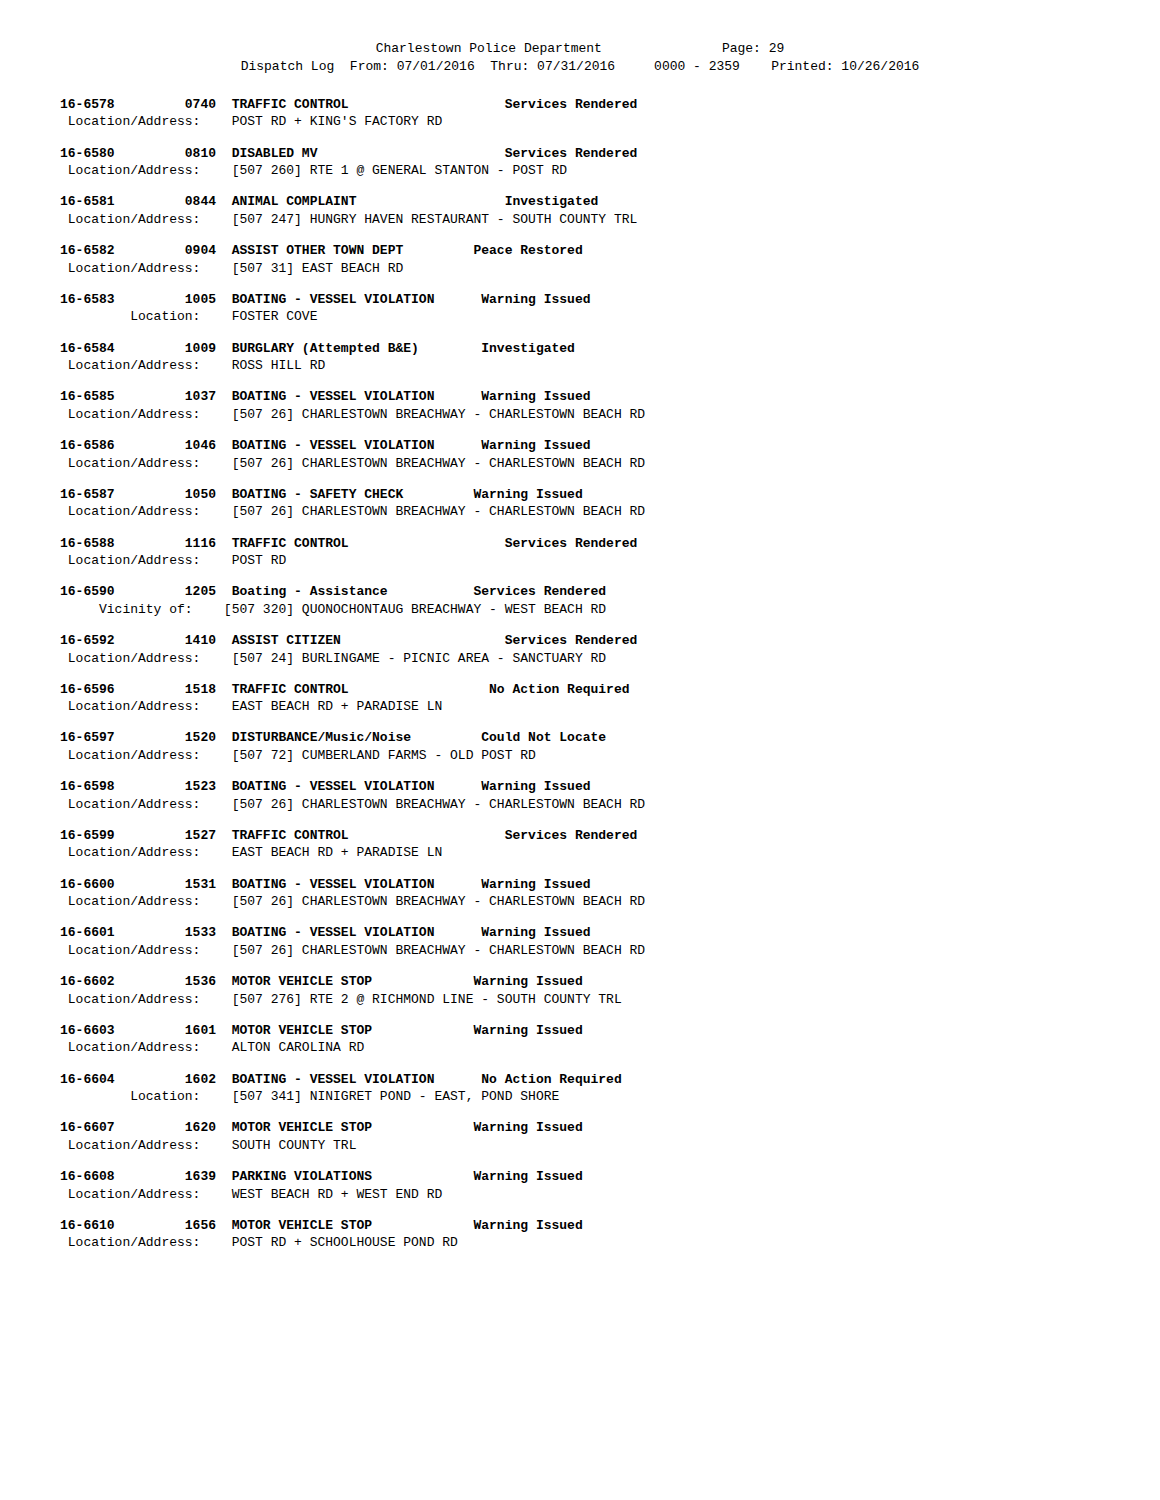Charlestown Police Department Page: 29
Dispatch Log From: 07/01/2016 Thru: 07/31/2016 0000 - 2359 Printed: 10/26/2016
16-6578 0740 TRAFFIC CONTROL Services Rendered
Location/Address: POST RD + KING'S FACTORY RD
16-6580 0810 DISABLED MV Services Rendered
Location/Address: [507 260] RTE 1 @ GENERAL STANTON - POST RD
16-6581 0844 ANIMAL COMPLAINT Investigated
Location/Address: [507 247] HUNGRY HAVEN RESTAURANT - SOUTH COUNTY TRL
16-6582 0904 ASSIST OTHER TOWN DEPT Peace Restored
Location/Address: [507 31] EAST BEACH RD
16-6583 1005 BOATING - VESSEL VIOLATION Warning Issued
Location: FOSTER COVE
16-6584 1009 BURGLARY (Attempted B&E) Investigated
Location/Address: ROSS HILL RD
16-6585 1037 BOATING - VESSEL VIOLATION Warning Issued
Location/Address: [507 26] CHARLESTOWN BREACHWAY - CHARLESTOWN BEACH RD
16-6586 1046 BOATING - VESSEL VIOLATION Warning Issued
Location/Address: [507 26] CHARLESTOWN BREACHWAY - CHARLESTOWN BEACH RD
16-6587 1050 BOATING - SAFETY CHECK Warning Issued
Location/Address: [507 26] CHARLESTOWN BREACHWAY - CHARLESTOWN BEACH RD
16-6588 1116 TRAFFIC CONTROL Services Rendered
Location/Address: POST RD
16-6590 1205 Boating - Assistance Services Rendered
Vicinity of: [507 320] QUONOCHONTAUG BREACHWAY - WEST BEACH RD
16-6592 1410 ASSIST CITIZEN Services Rendered
Location/Address: [507 24] BURLINGAME - PICNIC AREA - SANCTUARY RD
16-6596 1518 TRAFFIC CONTROL No Action Required
Location/Address: EAST BEACH RD + PARADISE LN
16-6597 1520 DISTURBANCE/Music/Noise Could Not Locate
Location/Address: [507 72] CUMBERLAND FARMS - OLD POST RD
16-6598 1523 BOATING - VESSEL VIOLATION Warning Issued
Location/Address: [507 26] CHARLESTOWN BREACHWAY - CHARLESTOWN BEACH RD
16-6599 1527 TRAFFIC CONTROL Services Rendered
Location/Address: EAST BEACH RD + PARADISE LN
16-6600 1531 BOATING - VESSEL VIOLATION Warning Issued
Location/Address: [507 26] CHARLESTOWN BREACHWAY - CHARLESTOWN BEACH RD
16-6601 1533 BOATING - VESSEL VIOLATION Warning Issued
Location/Address: [507 26] CHARLESTOWN BREACHWAY - CHARLESTOWN BEACH RD
16-6602 1536 MOTOR VEHICLE STOP Warning Issued
Location/Address: [507 276] RTE 2 @ RICHMOND LINE - SOUTH COUNTY TRL
16-6603 1601 MOTOR VEHICLE STOP Warning Issued
Location/Address: ALTON CAROLINA RD
16-6604 1602 BOATING - VESSEL VIOLATION No Action Required
Location: [507 341] NINIGRET POND - EAST, POND SHORE
16-6607 1620 MOTOR VEHICLE STOP Warning Issued
Location/Address: SOUTH COUNTY TRL
16-6608 1639 PARKING VIOLATIONS Warning Issued
Location/Address: WEST BEACH RD + WEST END RD
16-6610 1656 MOTOR VEHICLE STOP Warning Issued
Location/Address: POST RD + SCHOOLHOUSE POND RD